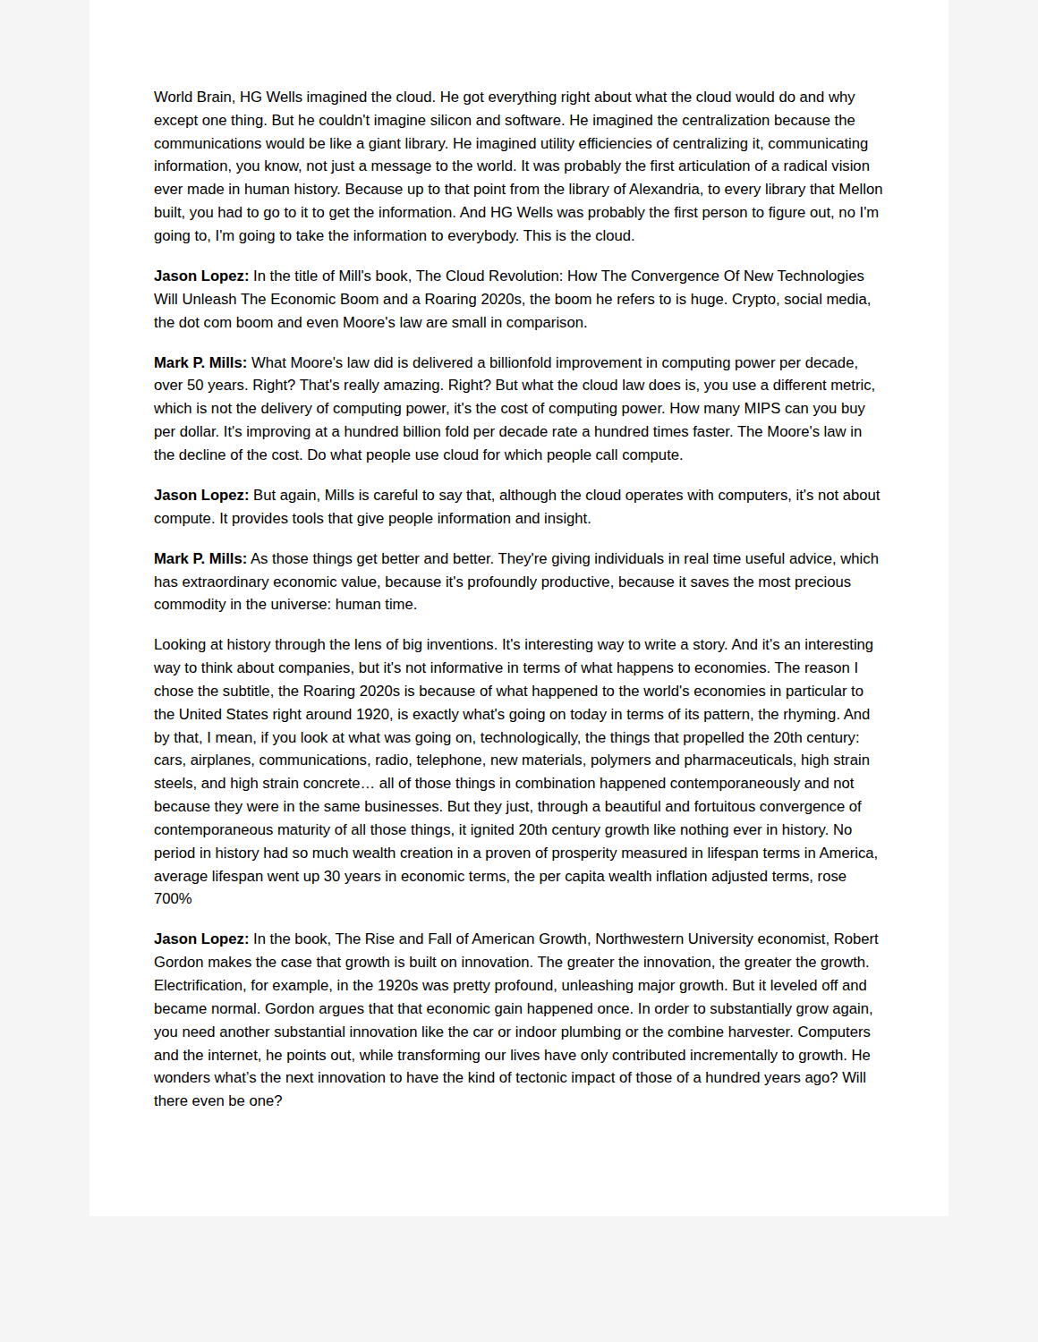World Brain, HG Wells imagined the cloud. He got everything right about what the cloud would do and why except one thing. But he couldn't imagine silicon and software. He imagined the centralization because the communications would be like a giant library. He imagined utility efficiencies of centralizing it, communicating information, you know, not just a message to the world. It was probably the first articulation of a radical vision ever made in human history. Because up to that point from the library of Alexandria, to every library that Mellon built, you had to go to it to get the information. And HG Wells was probably the first person to figure out, no I'm going to, I'm going to take the information to everybody. This is the cloud.
Jason Lopez: In the title of Mill's book, The Cloud Revolution: How The Convergence Of New Technologies Will Unleash The Economic Boom and a Roaring 2020s, the boom he refers to is huge. Crypto, social media, the dot com boom and even Moore's law are small in comparison.
Mark P. Mills: What Moore's law did is delivered a billionfold improvement in computing power per decade, over 50 years. Right? That's really amazing. Right? But what the cloud law does is, you use a different metric, which is not the delivery of computing power, it's the cost of computing power. How many MIPS can you buy per dollar. It's improving at a hundred billion fold per decade rate a hundred times faster. The Moore's law in the decline of the cost. Do what people use cloud for which people call compute.
Jason Lopez: But again, Mills is careful to say that, although the cloud operates with computers, it's not about compute. It provides tools that give people information and insight.
Mark P. Mills: As those things get better and better. They're giving individuals in real time useful advice, which has extraordinary economic value, because it's profoundly productive, because it saves the most precious commodity in the universe: human time.
Looking at history through the lens of big inventions. It's interesting way to write a story. And it's an interesting way to think about companies, but it's not informative in terms of what happens to economies. The reason I chose the subtitle, the Roaring 2020s is because of what happened to the world's economies in particular to the United States right around 1920, is exactly what's going on today in terms of its pattern, the rhyming. And by that, I mean, if you look at what was going on, technologically, the things that propelled the 20th century: cars, airplanes, communications, radio, telephone, new materials, polymers and pharmaceuticals, high strain steels, and high strain concrete… all of those things in combination happened contemporaneously and not because they were in the same businesses. But they just, through a beautiful and fortuitous convergence of contemporaneous maturity of all those things, it ignited 20th century growth like nothing ever in history. No period in history had so much wealth creation in a proven of prosperity measured in lifespan terms in America, average lifespan went up 30 years in economic terms, the per capita wealth inflation adjusted terms, rose 700%
Jason Lopez: In the book, The Rise and Fall of American Growth, Northwestern University economist, Robert Gordon makes the case that growth is built on innovation. The greater the innovation, the greater the growth. Electrification, for example, in the 1920s was pretty profound, unleashing major growth. But it leveled off and became normal. Gordon argues that that economic gain happened once. In order to substantially grow again, you need another substantial innovation like the car or indoor plumbing or the combine harvester. Computers and the internet, he points out, while transforming our lives have only contributed incrementally to growth. He wonders what’s the next innovation to have the kind of tectonic impact of those of a hundred years ago? Will there even be one?